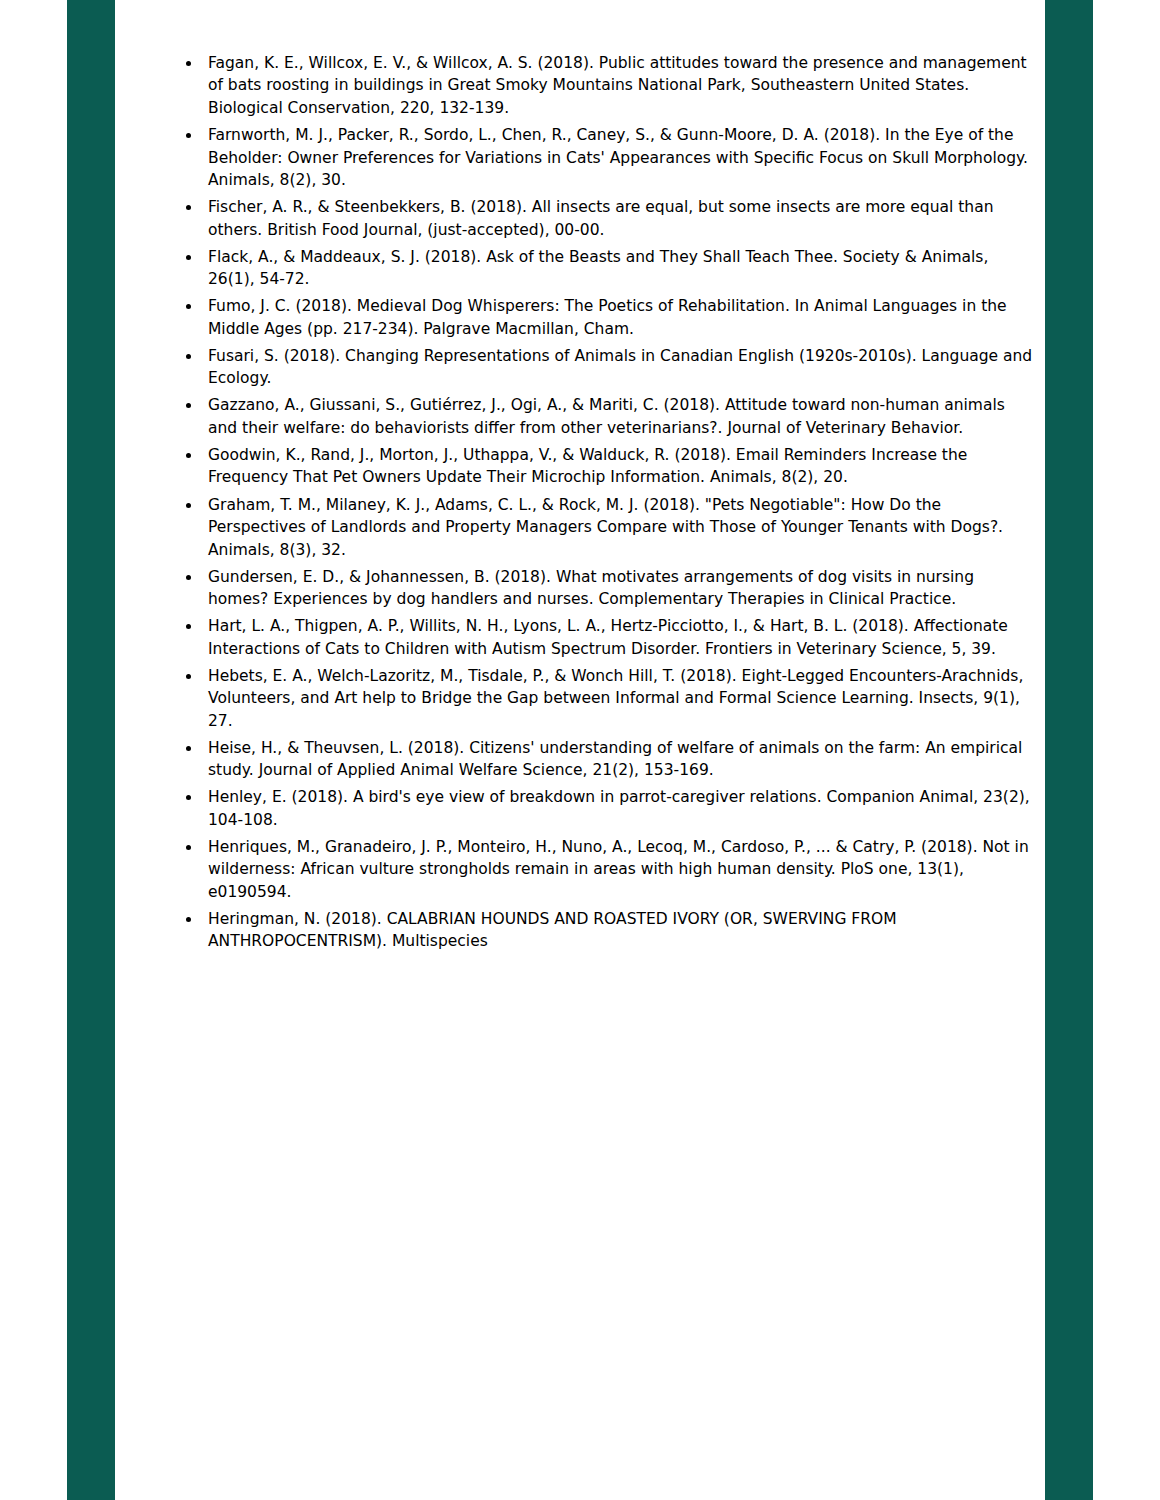Fagan, K. E., Willcox, E. V., & Willcox, A. S. (2018). Public attitudes toward the presence and management of bats roosting in buildings in Great Smoky Mountains National Park, Southeastern United States. Biological Conservation, 220, 132-139.
Farnworth, M. J., Packer, R., Sordo, L., Chen, R., Caney, S., & Gunn-Moore, D. A. (2018). In the Eye of the Beholder: Owner Preferences for Variations in Cats' Appearances with Specific Focus on Skull Morphology. Animals, 8(2), 30.
Fischer, A. R., & Steenbekkers, B. (2018). All insects are equal, but some insects are more equal than others. British Food Journal, (just-accepted), 00-00.
Flack, A., & Maddeaux, S. J. (2018). Ask of the Beasts and They Shall Teach Thee. Society & Animals, 26(1), 54-72.
Fumo, J. C. (2018). Medieval Dog Whisperers: The Poetics of Rehabilitation. In Animal Languages in the Middle Ages (pp. 217-234). Palgrave Macmillan, Cham.
Fusari, S. (2018). Changing Representations of Animals in Canadian English (1920s-2010s). Language and Ecology.
Gazzano, A., Giussani, S., Gutiérrez, J., Ogi, A., & Mariti, C. (2018). Attitude toward non-human animals and their welfare: do behaviorists differ from other veterinarians?. Journal of Veterinary Behavior.
Goodwin, K., Rand, J., Morton, J., Uthappa, V., & Walduck, R. (2018). Email Reminders Increase the Frequency That Pet Owners Update Their Microchip Information. Animals, 8(2), 20.
Graham, T. M., Milaney, K. J., Adams, C. L., & Rock, M. J. (2018). "Pets Negotiable": How Do the Perspectives of Landlords and Property Managers Compare with Those of Younger Tenants with Dogs?. Animals, 8(3), 32.
Gundersen, E. D., & Johannessen, B. (2018). What motivates arrangements of dog visits in nursing homes? Experiences by dog handlers and nurses. Complementary Therapies in Clinical Practice.
Hart, L. A., Thigpen, A. P., Willits, N. H., Lyons, L. A., Hertz-Picciotto, I., & Hart, B. L. (2018). Affectionate Interactions of Cats to Children with Autism Spectrum Disorder. Frontiers in Veterinary Science, 5, 39.
Hebets, E. A., Welch-Lazoritz, M., Tisdale, P., & Wonch Hill, T. (2018). Eight-Legged Encounters-Arachnids, Volunteers, and Art help to Bridge the Gap between Informal and Formal Science Learning. Insects, 9(1), 27.
Heise, H., & Theuvsen, L. (2018). Citizens' understanding of welfare of animals on the farm: An empirical study. Journal of Applied Animal Welfare Science, 21(2), 153-169.
Henley, E. (2018). A bird's eye view of breakdown in parrot-caregiver relations. Companion Animal, 23(2), 104-108.
Henriques, M., Granadeiro, J. P., Monteiro, H., Nuno, A., Lecoq, M., Cardoso, P., ... & Catry, P. (2018). Not in wilderness: African vulture strongholds remain in areas with high human density. PloS one, 13(1), e0190594.
Heringman, N. (2018). CALABRIAN HOUNDS AND ROASTED IVORY (OR, SWERVING FROM ANTHROPOCENTRISM). Multispecies